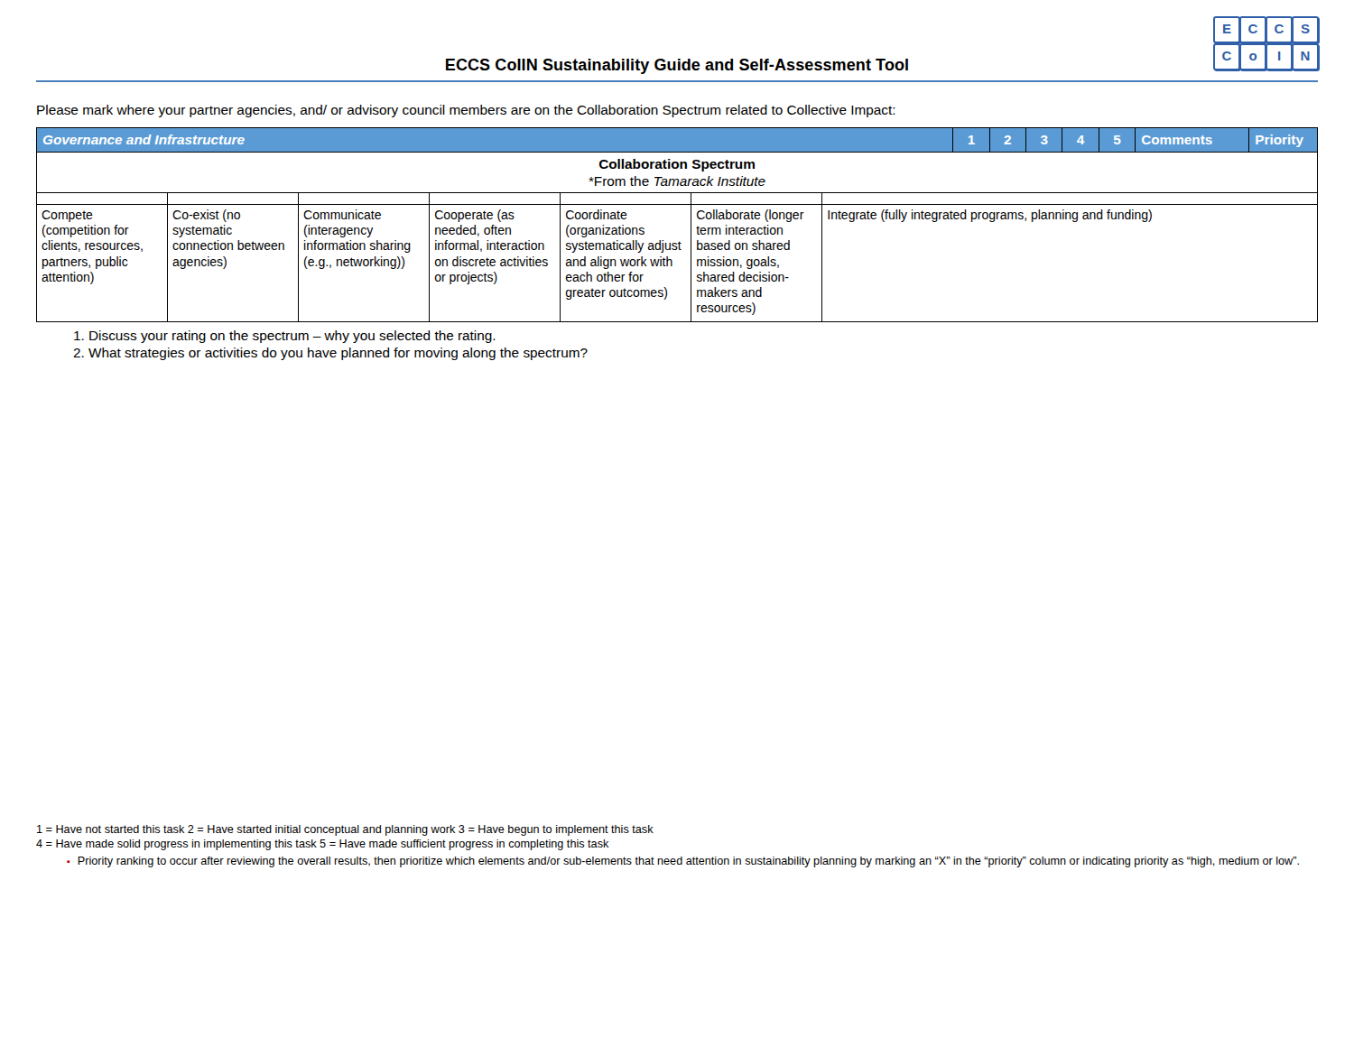E
C
C
S
C
o
I
N
ECCS CoIIN Sustainability Guide and Self-Assessment Tool
Please mark where your partner agencies, and/ or advisory council members are on the Collaboration Spectrum related to Collective Impact:
| Governance and Infrastructure | 1 | 2 | 3 | 4 | 5 | Comments | Priority |
| Collaboration Spectrum *From the Tamarack Institute |
| Compete (competition for clients, resources, partners, public attention) | Co-exist (no systematic connection between agencies) | Communicate (interagency information sharing (e.g., networking)) | Cooperate (as needed, often informal, interaction on discrete activities or projects) | Coordinate (organizations systematically adjust and align work with each other for greater outcomes) | Collaborate (longer term interaction based on shared mission, goals, shared decision-makers and resources) | Integrate (fully integrated programs, planning and funding) |
Discuss your rating on the spectrum – why you selected the rating.
What strategies or activities do you have planned for moving along the spectrum?
1 = Have not started this task 2 = Have started initial conceptual and planning work 3 = Have begun to implement this task
4 = Have made solid progress in implementing this task 5 = Have made sufficient progress in completing this task
▪ Priority ranking to occur after reviewing the overall results, then prioritize which elements and/or sub-elements that need attention in sustainability planning by marking an “X” in the “priority” column or indicating priority as “high, medium or low”.